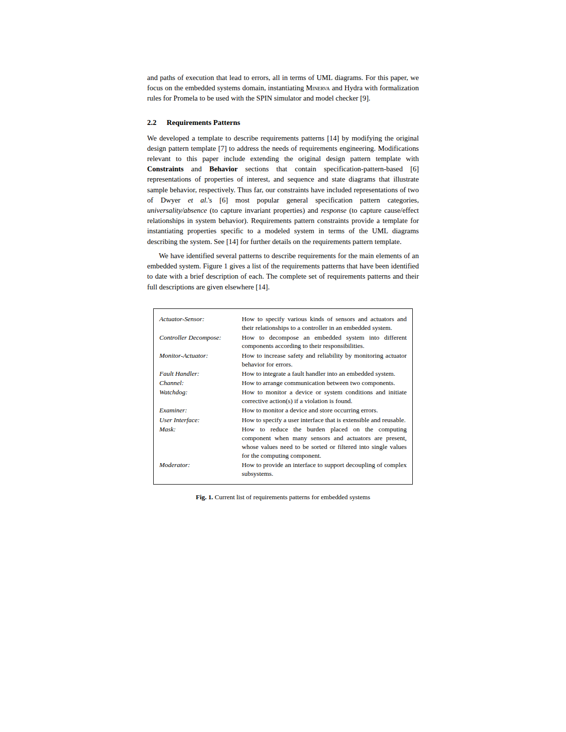and paths of execution that lead to errors, all in terms of UML diagrams. For this paper, we focus on the embedded systems domain, instantiating Minerva and Hydra with formalization rules for Promela to be used with the SPIN simulator and model checker [9].
2.2 Requirements Patterns
We developed a template to describe requirements patterns [14] by modifying the original design pattern template [7] to address the needs of requirements engineering. Modifications relevant to this paper include extending the original design pattern template with Constraints and Behavior sections that contain specification-pattern-based [6] representations of properties of interest, and sequence and state diagrams that illustrate sample behavior, respectively. Thus far, our constraints have included representations of two of Dwyer et al.'s [6] most popular general specification pattern categories, universality/absence (to capture invariant properties) and response (to capture cause/effect relationships in system behavior). Requirements pattern constraints provide a template for instantiating properties specific to a modeled system in terms of the UML diagrams describing the system. See [14] for further details on the requirements pattern template.
We have identified several patterns to describe requirements for the main elements of an embedded system. Figure 1 gives a list of the requirements patterns that have been identified to date with a brief description of each. The complete set of requirements patterns and their full descriptions are given elsewhere [14].
| Actuator-Sensor: | How to specify various kinds of sensors and actuators and their relationships to a controller in an embedded system. |
| Controller Decompose: | How to decompose an embedded system into different components according to their responsibilities. |
| Monitor-Actuator: | How to increase safety and reliability by monitoring actuator behavior for errors. |
| Fault Handler: | How to integrate a fault handler into an embedded system. |
| Channel: | How to arrange communication between two components. |
| Watchdog: | How to monitor a device or system conditions and initiate corrective action(s) if a violation is found. |
| Examiner: | How to monitor a device and store occurring errors. |
| User Interface: | How to specify a user interface that is extensible and reusable. |
| Mask: | How to reduce the burden placed on the computing component when many sensors and actuators are present, whose values need to be sorted or filtered into single values for the computing component. |
| Moderator: | How to provide an interface to support decoupling of complex subsystems. |
Fig. 1. Current list of requirements patterns for embedded systems